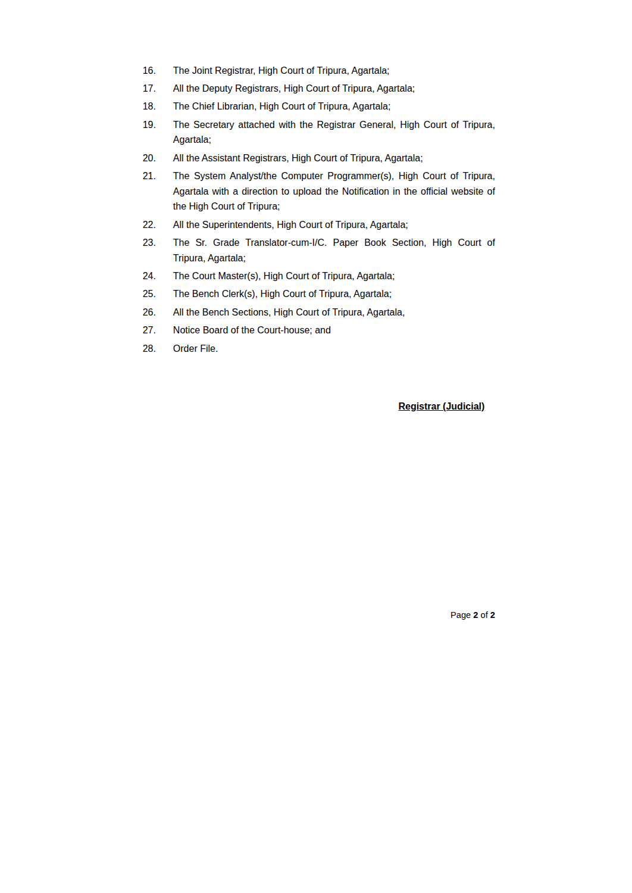16. The Joint Registrar, High Court of Tripura, Agartala;
17. All the Deputy Registrars, High Court of Tripura, Agartala;
18. The Chief Librarian, High Court of Tripura, Agartala;
19. The Secretary attached with the Registrar General, High Court of Tripura, Agartala;
20. All the Assistant Registrars, High Court of Tripura, Agartala;
21. The System Analyst/the Computer Programmer(s), High Court of Tripura, Agartala with a direction to upload the Notification in the official website of the High Court of Tripura;
22. All the Superintendents, High Court of Tripura, Agartala;
23. The Sr. Grade Translator-cum-I/C. Paper Book Section, High Court of Tripura, Agartala;
24. The Court Master(s), High Court of Tripura, Agartala;
25. The Bench Clerk(s), High Court of Tripura, Agartala;
26. All the Bench Sections, High Court of Tripura, Agartala,
27. Notice Board of the Court-house; and
28. Order File.
Registrar (Judicial)
Page 2 of 2